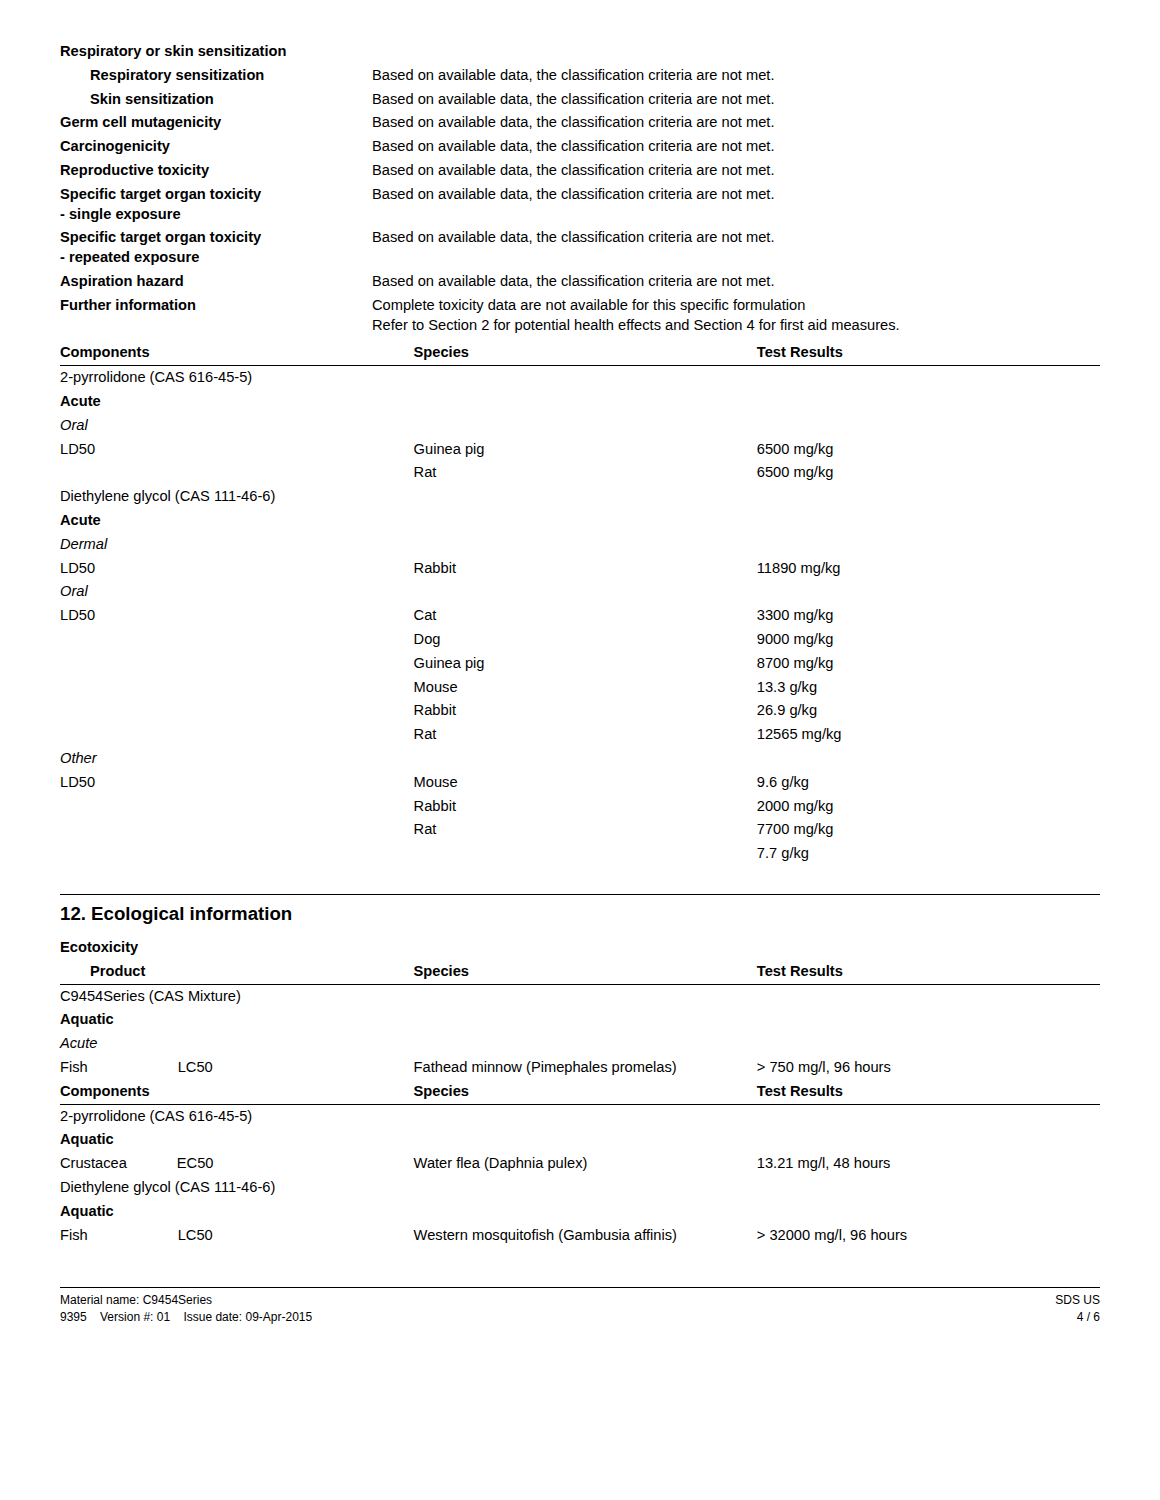| Respiratory or skin sensitization |
| Respiratory sensitization | Based on available data, the classification criteria are not met. |
| Skin sensitization | Based on available data, the classification criteria are not met. |
| Germ cell mutagenicity | Based on available data, the classification criteria are not met. |
| Carcinogenicity | Based on available data, the classification criteria are not met. |
| Reproductive toxicity | Based on available data, the classification criteria are not met. |
| Specific target organ toxicity - single exposure | Based on available data, the classification criteria are not met. |
| Specific target organ toxicity - repeated exposure | Based on available data, the classification criteria are not met. |
| Aspiration hazard | Based on available data, the classification criteria are not met. |
| Further information | Complete toxicity data are not available for this specific formulation Refer to Section 2 for potential health effects and Section 4 for first aid measures. |
| Components | Species | Test Results |
| 2-pyrrolidone (CAS 616-45-5) |
| Acute | | |
| Oral | | |
| LD50 | Guinea pig | 6500 mg/kg |
| | Rat | 6500 mg/kg |
| Diethylene glycol (CAS 111-46-6) |
| Acute | | |
| Dermal | | |
| LD50 | Rabbit | 11890 mg/kg |
| Oral | | |
| LD50 | Cat | 3300 mg/kg |
| | Dog | 9000 mg/kg |
| | Guinea pig | 8700 mg/kg |
| | Mouse | 13.3 g/kg |
| | Rabbit | 26.9 g/kg |
| | Rat | 12565 mg/kg |
| Other | | |
| LD50 | Mouse | 9.6 g/kg |
| | Rabbit | 2000 mg/kg |
| | Rat | 7700 mg/kg |
| | | 7.7 g/kg |
12. Ecological information
| Ecotoxicity |
| Product | Species | Test Results |
| C9454Series (CAS Mixture) |
| Aquatic | | |
| Acute | | |
| Fish LC50 | Fathead minnow (Pimephales promelas) | > 750 mg/l, 96 hours |
| Components | Species | Test Results |
| 2-pyrrolidone (CAS 616-45-5) |
| Aquatic | | |
| Crustacea EC50 | Water flea (Daphnia pulex) | 13.21 mg/l, 48 hours |
| Diethylene glycol (CAS 111-46-6) |
| Aquatic | | |
| Fish LC50 | Western mosquitofish (Gambusia affinis) | > 32000 mg/l, 96 hours |
Material name: C9454Series
9395 Version #: 01 Issue date: 09-Apr-2015
SDS US
4 / 6